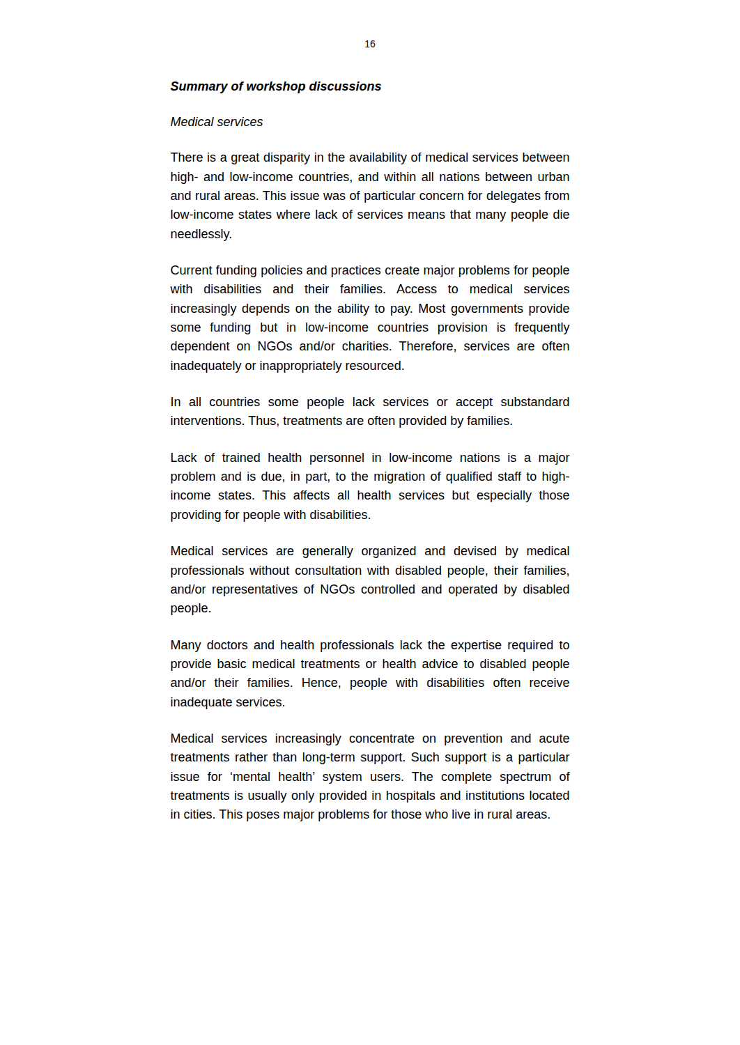16
Summary of workshop discussions
Medical services
There is a great disparity in the availability of medical services between high- and low-income countries, and within all nations between urban and rural areas. This issue was of particular concern for delegates from low-income states where lack of services means that many people die needlessly.
Current funding policies and practices create major problems for people with disabilities and their families. Access to medical services increasingly depends on the ability to pay. Most governments provide some funding but in low-income countries provision is frequently dependent on NGOs and/or charities. Therefore, services are often inadequately or inappropriately resourced.
In all countries some people lack services or accept substandard interventions. Thus, treatments are often provided by families.
Lack of trained health personnel in low-income nations is a major problem and is due, in part, to the migration of qualified staff to high-income states. This affects all health services but especially those providing for people with disabilities.
Medical services are generally organized and devised by medical professionals without consultation with disabled people, their families, and/or representatives of NGOs controlled and operated by disabled people.
Many doctors and health professionals lack the expertise required to provide basic medical treatments or health advice to disabled people and/or their families. Hence, people with disabilities often receive inadequate services.
Medical services increasingly concentrate on prevention and acute treatments rather than long-term support. Such support is a particular issue for ‘mental health’ system users. The complete spectrum of treatments is usually only provided in hospitals and institutions located in cities. This poses major problems for those who live in rural areas.